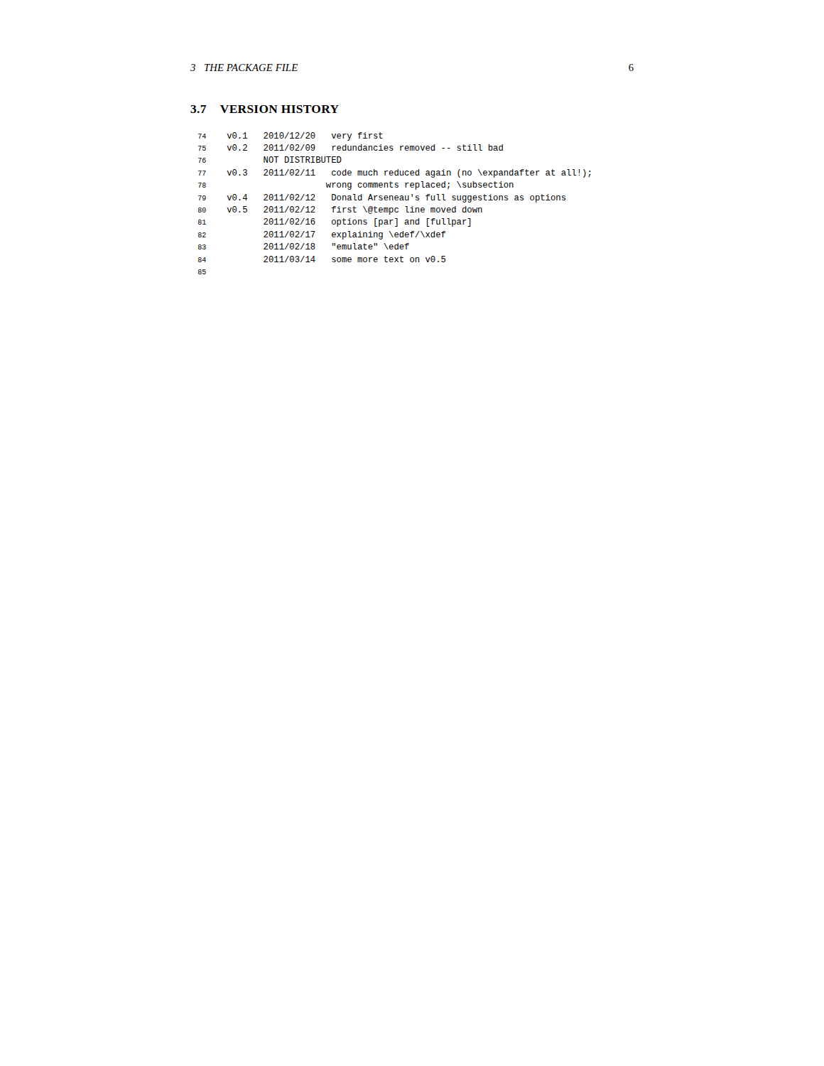3 THE PACKAGE FILE 6
3.7 VERSION HISTORY
74  v0.1   2010/12/20   very first
75  v0.2   2011/02/09   redundancies removed -- still bad
76         NOT DISTRIBUTED
77  v0.3   2011/02/11   code much reduced again (no \expandafter at all!);
78                     wrong comments replaced; \subsection
79  v0.4   2011/02/12   Donald Arseneau's full suggestions as options
80  v0.5   2011/02/12   first \@tempc line moved down
81         2011/02/16   options [par] and [fullpar]
82         2011/02/17   explaining \edef/\xdef
83         2011/02/18   "emulate" \edef
84         2011/03/14   some more text on v0.5
85